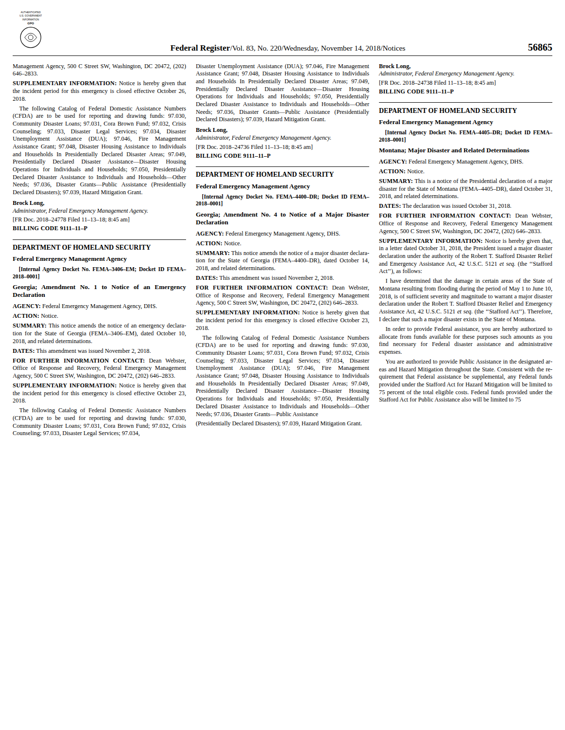Federal Register/Vol. 83, No. 220/Wednesday, November 14, 2018/Notices
56865
Management Agency, 500 C Street SW, Washington, DC 20472, (202) 646–2833.
SUPPLEMENTARY INFORMATION: Notice is hereby given that the incident period for this emergency is closed effective October 26, 2018.
The following Catalog of Federal Domestic Assistance Numbers (CFDA) are to be used for reporting and drawing funds: 97.030, Community Disaster Loans; 97.031, Cora Brown Fund; 97.032, Crisis Counseling; 97.033, Disaster Legal Services; 97.034, Disaster Unemployment Assistance (DUA); 97.046, Fire Management Assistance Grant; 97.048, Disaster Housing Assistance to Individuals and Households In Presidentially Declared Disaster Areas; 97.049, Presidentially Declared Disaster Assistance—Disaster Housing Operations for Individuals and Households; 97.050, Presidentially Declared Disaster Assistance to Individuals and Households—Other Needs; 97.036, Disaster Grants—Public Assistance (Presidentially Declared Disasters); 97.039, Hazard Mitigation Grant.
Brock Long,
Administrator, Federal Emergency Management Agency.
[FR Doc. 2018–24778 Filed 11–13–18; 8:45 am]
BILLING CODE 9111–11–P
DEPARTMENT OF HOMELAND SECURITY
Federal Emergency Management Agency
[Internal Agency Docket No. FEMA–3406–EM; Docket ID FEMA–2018–0001]
Georgia; Amendment No. 1 to Notice of an Emergency Declaration
AGENCY: Federal Emergency Management Agency, DHS.
ACTION: Notice.
SUMMARY: This notice amends the notice of an emergency declaration for the State of Georgia (FEMA–3406–EM), dated October 10, 2018, and related determinations.
DATES: This amendment was issued November 2, 2018.
FOR FURTHER INFORMATION CONTACT: Dean Webster, Office of Response and Recovery, Federal Emergency Management Agency, 500 C Street SW, Washington, DC 20472, (202) 646–2833.
SUPPLEMENTARY INFORMATION: Notice is hereby given that the incident period for this emergency is closed effective October 23, 2018.
The following Catalog of Federal Domestic Assistance Numbers (CFDA) are to be used for reporting and drawing funds: 97.030, Community Disaster Loans; 97.031, Cora Brown Fund; 97.032, Crisis Counseling; 97.033, Disaster Legal Services; 97.034,
Disaster Unemployment Assistance (DUA); 97.046, Fire Management Assistance Grant; 97.048, Disaster Housing Assistance to Individuals and Households In Presidentially Declared Disaster Areas; 97.049, Presidentially Declared Disaster Assistance—Disaster Housing Operations for Individuals and Households; 97.050, Presidentially Declared Disaster Assistance to Individuals and Households—Other Needs; 97.036, Disaster Grants—Public Assistance (Presidentially Declared Disasters); 97.039, Hazard Mitigation Grant.
Brock Long,
Administrator, Federal Emergency Management Agency.
[FR Doc. 2018–24736 Filed 11–13–18; 8:45 am]
BILLING CODE 9111–11–P
DEPARTMENT OF HOMELAND SECURITY
Federal Emergency Management Agency
[Internal Agency Docket No. FEMA–4400–DR; Docket ID FEMA–2018–0001]
Georgia; Amendment No. 4 to Notice of a Major Disaster Declaration
AGENCY: Federal Emergency Management Agency, DHS.
ACTION: Notice.
SUMMARY: This notice amends the notice of a major disaster declaration for the State of Georgia (FEMA–4400–DR), dated October 14, 2018, and related determinations.
DATES: This amendment was issued November 2, 2018.
FOR FURTHER INFORMATION CONTACT: Dean Webster, Office of Response and Recovery, Federal Emergency Management Agency, 500 C Street SW, Washington, DC 20472, (202) 646–2833.
SUPPLEMENTARY INFORMATION: Notice is hereby given that the incident period for this emergency is closed effective October 23, 2018.
The following Catalog of Federal Domestic Assistance Numbers (CFDA) are to be used for reporting and drawing funds: 97.030, Community Disaster Loans; 97.031, Cora Brown Fund; 97.032, Crisis Counseling; 97.033, Disaster Legal Services; 97.034, Disaster Unemployment Assistance (DUA); 97.046, Fire Management Assistance Grant; 97.048, Disaster Housing Assistance to Individuals and Households In Presidentially Declared Disaster Areas; 97.049, Presidentially Declared Disaster Assistance—Disaster Housing Operations for Individuals and Households; 97.050, Presidentially Declared Disaster Assistance to Individuals and Households—Other Needs; 97.036, Disaster Grants—Public Assistance
(Presidentially Declared Disasters); 97.039, Hazard Mitigation Grant.
Brock Long,
Administrator, Federal Emergency Management Agency.
[FR Doc. 2018–24738 Filed 11–13–18; 8:45 am]
BILLING CODE 9111–11–P
DEPARTMENT OF HOMELAND SECURITY
Federal Emergency Management Agency
[Internal Agency Docket No. FEMA–4405–DR; Docket ID FEMA–2018–0001]
Montana; Major Disaster and Related Determinations
AGENCY: Federal Emergency Management Agency, DHS.
ACTION: Notice.
SUMMARY: This is a notice of the Presidential declaration of a major disaster for the State of Montana (FEMA–4405–DR), dated October 31, 2018, and related determinations.
DATES: The declaration was issued October 31, 2018.
FOR FURTHER INFORMATION CONTACT: Dean Webster, Office of Response and Recovery, Federal Emergency Management Agency, 500 C Street SW, Washington, DC 20472, (202) 646–2833.
SUPPLEMENTARY INFORMATION: Notice is hereby given that, in a letter dated October 31, 2018, the President issued a major disaster declaration under the authority of the Robert T. Stafford Disaster Relief and Emergency Assistance Act, 42 U.S.C. 5121 et seq. (the ‘‘Stafford Act’’), as follows:
I have determined that the damage in certain areas of the State of Montana resulting from flooding during the period of May 1 to June 10, 2018, is of sufficient severity and magnitude to warrant a major disaster declaration under the Robert T. Stafford Disaster Relief and Emergency Assistance Act, 42 U.S.C. 5121 et seq. (the ‘‘Stafford Act’’). Therefore, I declare that such a major disaster exists in the State of Montana.
In order to provide Federal assistance, you are hereby authorized to allocate from funds available for these purposes such amounts as you find necessary for Federal disaster assistance and administrative expenses.
You are authorized to provide Public Assistance in the designated areas and Hazard Mitigation throughout the State. Consistent with the requirement that Federal assistance be supplemental, any Federal funds provided under the Stafford Act for Hazard Mitigation will be limited to 75 percent of the total eligible costs. Federal funds provided under the Stafford Act for Public Assistance also will be limited to 75